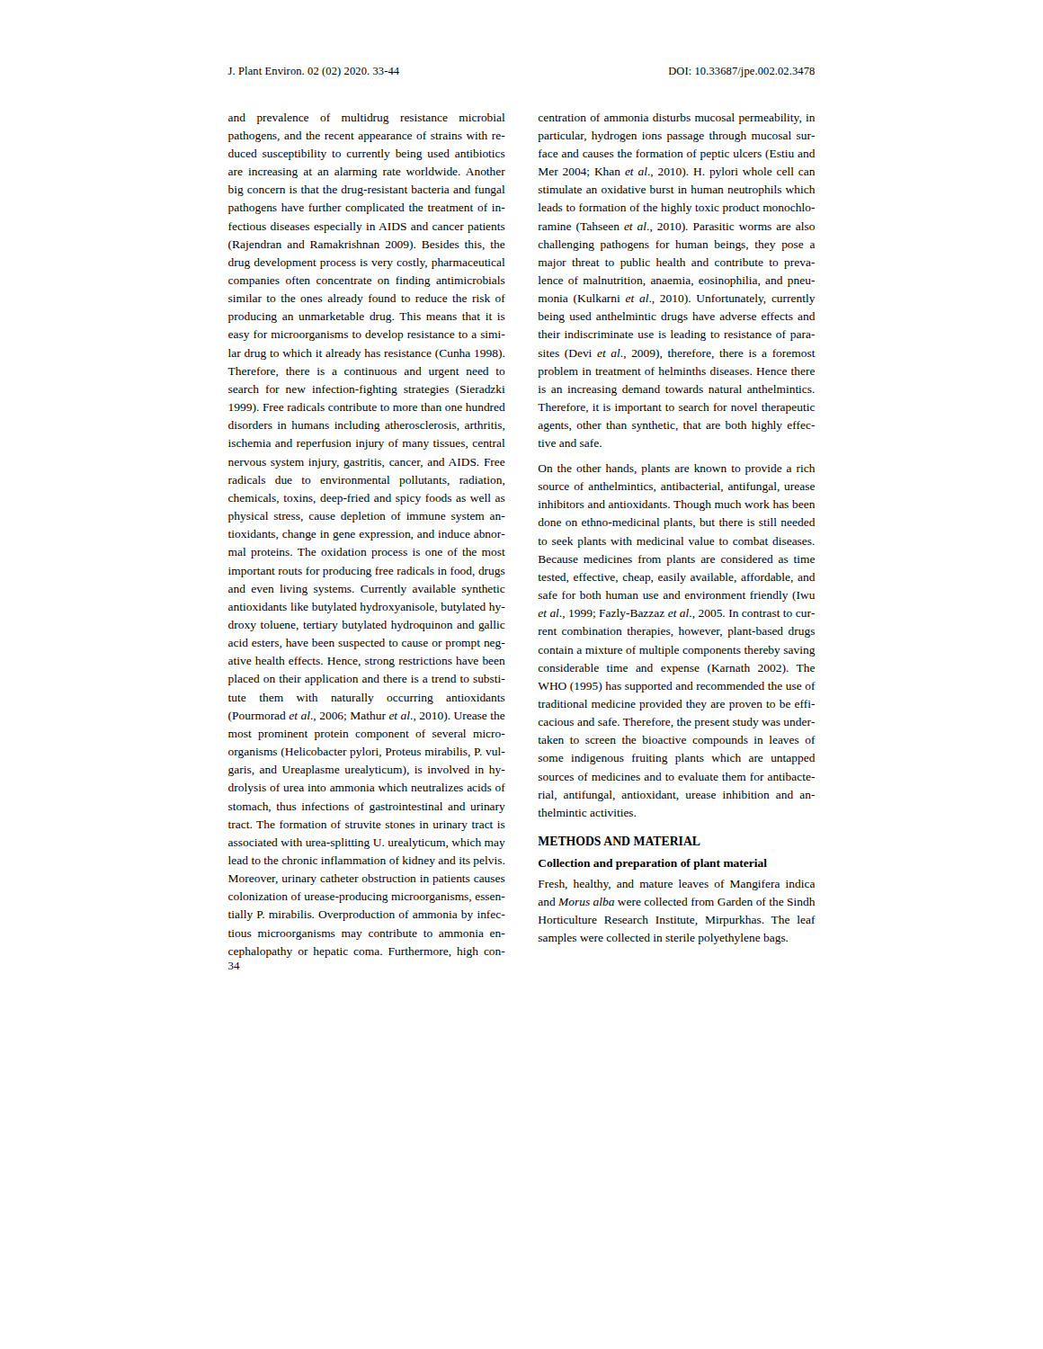J. Plant Environ. 02 (02) 2020. 33-44 DOI: 10.33687/jpe.002.02.3478
and prevalence of multidrug resistance microbial pathogens, and the recent appearance of strains with reduced susceptibility to currently being used antibiotics are increasing at an alarming rate worldwide. Another big concern is that the drug-resistant bacteria and fungal pathogens have further complicated the treatment of infectious diseases especially in AIDS and cancer patients (Rajendran and Ramakrishnan 2009). Besides this, the drug development process is very costly, pharmaceutical companies often concentrate on finding antimicrobials similar to the ones already found to reduce the risk of producing an unmarketable drug. This means that it is easy for microorganisms to develop resistance to a similar drug to which it already has resistance (Cunha 1998). Therefore, there is a continuous and urgent need to search for new infection-fighting strategies (Sieradzki 1999). Free radicals contribute to more than one hundred disorders in humans including atherosclerosis, arthritis, ischemia and reperfusion injury of many tissues, central nervous system injury, gastritis, cancer, and AIDS. Free radicals due to environmental pollutants, radiation, chemicals, toxins, deep-fried and spicy foods as well as physical stress, cause depletion of immune system antioxidants, change in gene expression, and induce abnormal proteins. The oxidation process is one of the most important routs for producing free radicals in food, drugs and even living systems. Currently available synthetic antioxidants like butylated hydroxyanisole, butylated hydroxy toluene, tertiary butylated hydroquinon and gallic acid esters, have been suspected to cause or prompt negative health effects. Hence, strong restrictions have been placed on their application and there is a trend to substitute them with naturally occurring antioxidants (Pourmorad et al., 2006; Mathur et al., 2010). Urease the most prominent protein component of several microorganisms (Helicobacter pylori, Proteus mirabilis, P. vulgaris, and Ureaplasme urealyticum), is involved in hydrolysis of urea into ammonia which neutralizes acids of stomach, thus infections of gastrointestinal and urinary tract. The formation of struvite stones in urinary tract is associated with urea-splitting U. urealyticum, which may lead to the chronic inflammation of kidney and its pelvis. Moreover, urinary catheter obstruction in patients causes colonization of urease-producing microorganisms, essentially P. mirabilis. Overproduction of ammonia by infectious microorganisms may contribute to ammonia encephalopathy or hepatic coma. Furthermore, high concentration of ammonia disturbs mucosal permeability, in particular, hydrogen ions passage through mucosal surface and causes the formation of peptic ulcers (Estiu and Mer 2004; Khan et al., 2010). H. pylori whole cell can stimulate an oxidative burst in human neutrophils which leads to formation of the highly toxic product monochloramine (Tahseen et al., 2010). Parasitic worms are also challenging pathogens for human beings, they pose a major threat to public health and contribute to prevalence of malnutrition, anaemia, eosinophilia, and pneumonia (Kulkarni et al., 2010). Unfortunately, currently being used anthelmintic drugs have adverse effects and their indiscriminate use is leading to resistance of parasites (Devi et al., 2009), therefore, there is a foremost problem in treatment of helminths diseases. Hence there is an increasing demand towards natural anthelmintics. Therefore, it is important to search for novel therapeutic agents, other than synthetic, that are both highly effective and safe.
On the other hands, plants are known to provide a rich source of anthelmintics, antibacterial, antifungal, urease inhibitors and antioxidants. Though much work has been done on ethno-medicinal plants, but there is still needed to seek plants with medicinal value to combat diseases. Because medicines from plants are considered as time tested, effective, cheap, easily available, affordable, and safe for both human use and environment friendly (Iwu et al., 1999; Fazly-Bazzaz et al., 2005. In contrast to current combination therapies, however, plant-based drugs contain a mixture of multiple components thereby saving considerable time and expense (Karnath 2002). The WHO (1995) has supported and recommended the use of traditional medicine provided they are proven to be efficacious and safe. Therefore, the present study was undertaken to screen the bioactive compounds in leaves of some indigenous fruiting plants which are untapped sources of medicines and to evaluate them for antibacterial, antifungal, antioxidant, urease inhibition and anthelmintic activities.
METHODS AND MATERIAL
Collection and preparation of plant material
Fresh, healthy, and mature leaves of Mangifera indica and Morus alba were collected from Garden of the Sindh Horticulture Research Institute, Mirpurkhas. The leaf samples were collected in sterile polyethylene bags.
34